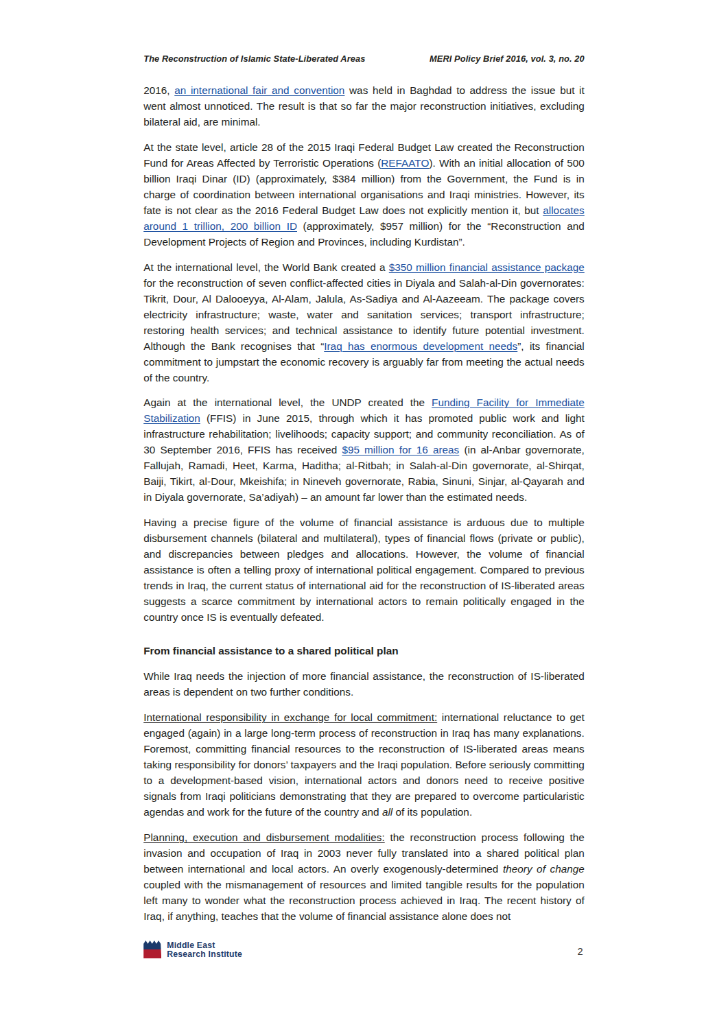The Reconstruction of Islamic State-Liberated Areas
MERI Policy Brief 2016, vol. 3, no. 20
2016, an international fair and convention was held in Baghdad to address the issue but it went almost unnoticed. The result is that so far the major reconstruction initiatives, excluding bilateral aid, are minimal.
At the state level, article 28 of the 2015 Iraqi Federal Budget Law created the Reconstruction Fund for Areas Affected by Terroristic Operations (REFAATO). With an initial allocation of 500 billion Iraqi Dinar (ID) (approximately, $384 million) from the Government, the Fund is in charge of coordination between international organisations and Iraqi ministries. However, its fate is not clear as the 2016 Federal Budget Law does not explicitly mention it, but allocates around 1 trillion, 200 billion ID (approximately, $957 million) for the “Reconstruction and Development Projects of Region and Provinces, including Kurdistan”.
At the international level, the World Bank created a $350 million financial assistance package for the reconstruction of seven conflict-affected cities in Diyala and Salah-al-Din governorates: Tikrit, Dour, Al Dalooeyya, Al-Alam, Jalula, As-Sadiya and Al-Aazeeam. The package covers electricity infrastructure; waste, water and sanitation services; transport infrastructure; restoring health services; and technical assistance to identify future potential investment. Although the Bank recognises that “Iraq has enormous development needs”, its financial commitment to jumpstart the economic recovery is arguably far from meeting the actual needs of the country.
Again at the international level, the UNDP created the Funding Facility for Immediate Stabilization (FFIS) in June 2015, through which it has promoted public work and light infrastructure rehabilitation; livelihoods; capacity support; and community reconciliation. As of 30 September 2016, FFIS has received $95 million for 16 areas (in al-Anbar governorate, Fallujah, Ramadi, Heet, Karma, Haditha; al-Ritbah; in Salah-al-Din governorate, al-Shirqat, Baiji, Tikirt, al-Dour, Mkeishifa; in Nineveh governorate, Rabia, Sinuni, Sinjar, al-Qayarah and in Diyala governorate, Sa’adiyah) – an amount far lower than the estimated needs.
Having a precise figure of the volume of financial assistance is arduous due to multiple disbursement channels (bilateral and multilateral), types of financial flows (private or public), and discrepancies between pledges and allocations. However, the volume of financial assistance is often a telling proxy of international political engagement. Compared to previous trends in Iraq, the current status of international aid for the reconstruction of IS-liberated areas suggests a scarce commitment by international actors to remain politically engaged in the country once IS is eventually defeated.
From financial assistance to a shared political plan
While Iraq needs the injection of more financial assistance, the reconstruction of IS-liberated areas is dependent on two further conditions.
International responsibility in exchange for local commitment: international reluctance to get engaged (again) in a large long-term process of reconstruction in Iraq has many explanations. Foremost, committing financial resources to the reconstruction of IS-liberated areas means taking responsibility for donors’ taxpayers and the Iraqi population. Before seriously committing to a development-based vision, international actors and donors need to receive positive signals from Iraqi politicians demonstrating that they are prepared to overcome particularistic agendas and work for the future of the country and all of its population.
Planning, execution and disbursement modalities: the reconstruction process following the invasion and occupation of Iraq in 2003 never fully translated into a shared political plan between international and local actors. An overly exogenously-determined theory of change coupled with the mismanagement of resources and limited tangible results for the population left many to wonder what the reconstruction process achieved in Iraq. The recent history of Iraq, if anything, teaches that the volume of financial assistance alone does not
Middle East Research Institute
2